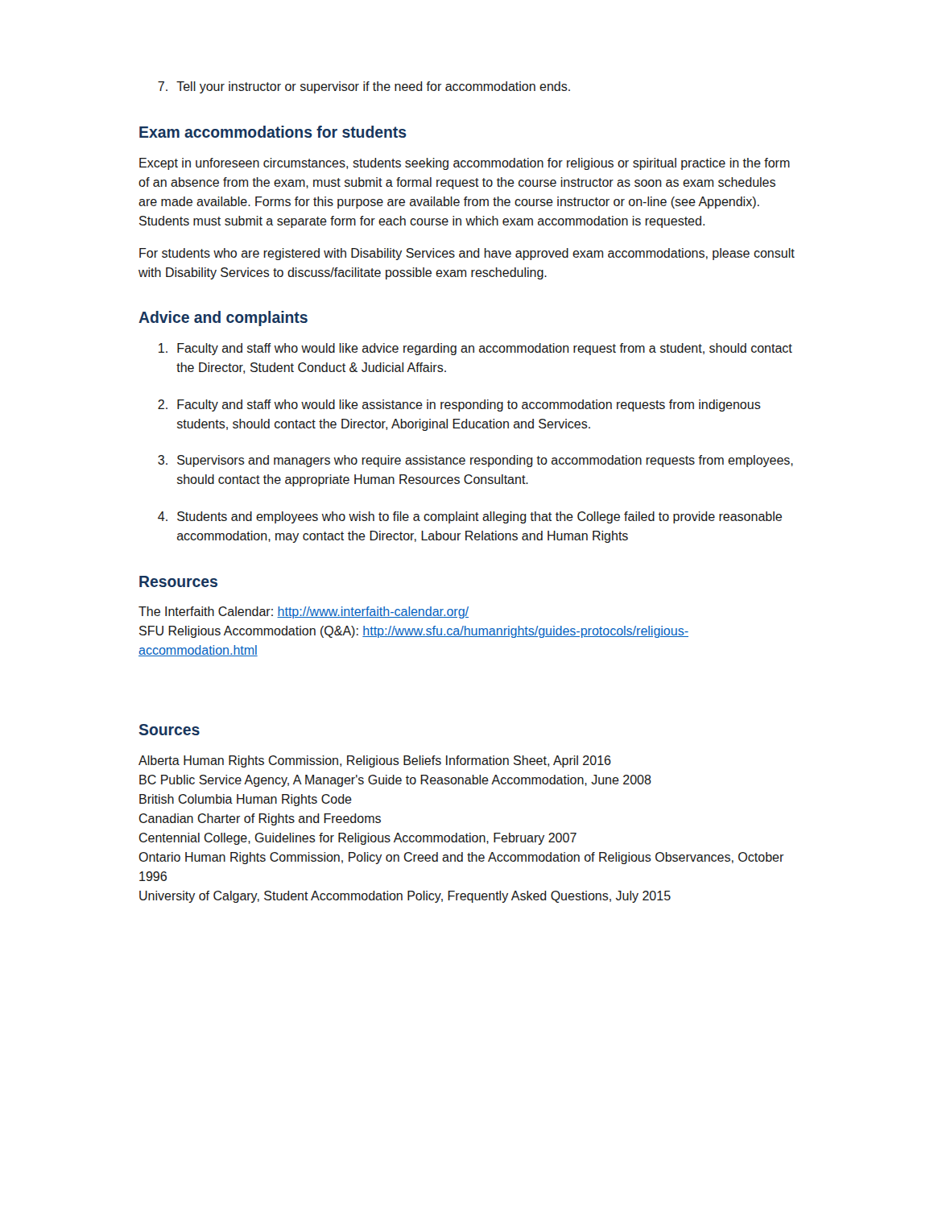Tell your instructor or supervisor if the need for accommodation ends.
Exam accommodations for students
Except in unforeseen circumstances, students seeking accommodation for religious or spiritual practice in the form of an absence from the exam, must submit a formal request to the course instructor as soon as exam schedules are made available. Forms for this purpose are available from the course instructor or on-line (see Appendix). Students must submit a separate form for each course in which exam accommodation is requested.
For students who are registered with Disability Services and have approved exam accommodations, please consult with Disability Services to discuss/facilitate possible exam rescheduling.
Advice and complaints
Faculty and staff who would like advice regarding an accommodation request from a student, should contact the Director, Student Conduct & Judicial Affairs.
Faculty and staff who would like assistance in responding to accommodation requests from indigenous students, should contact the Director, Aboriginal Education and Services.
Supervisors and managers who require assistance responding to accommodation requests from employees, should contact the appropriate Human Resources Consultant.
Students and employees who wish to file a complaint alleging that the College failed to provide reasonable accommodation, may contact the Director, Labour Relations and Human Rights
Resources
The Interfaith Calendar: http://www.interfaith-calendar.org/
SFU Religious Accommodation (Q&A): http://www.sfu.ca/humanrights/guides-protocols/religious-accommodation.html
Sources
Alberta Human Rights Commission, Religious Beliefs Information Sheet, April 2016
BC Public Service Agency, A Manager's Guide to Reasonable Accommodation, June 2008
British Columbia Human Rights Code
Canadian Charter of Rights and Freedoms
Centennial College, Guidelines for Religious Accommodation, February 2007
Ontario Human Rights Commission, Policy on Creed and the Accommodation of Religious Observances, October 1996
University of Calgary, Student Accommodation Policy, Frequently Asked Questions, July 2015